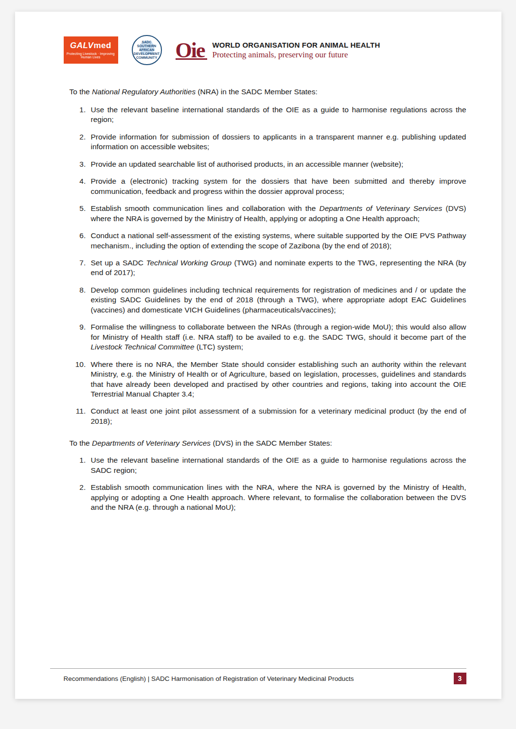GALVmed
Protecting Livestock · Improving Human Lives
SADC
SOUTHERN AFRICAN
DEVELOPMENT
COMMUNITY
Oie
WORLD ORGANISATION FOR ANIMAL HEALTH
Protecting animals, preserving our future
To the National Regulatory Authorities (NRA) in the SADC Member States:
Use the relevant baseline international standards of the OIE as a guide to harmonise regulations across the region;
Provide information for submission of dossiers to applicants in a transparent manner e.g. publishing updated information on accessible websites;
Provide an updated searchable list of authorised products, in an accessible manner (website);
Provide a (electronic) tracking system for the dossiers that have been submitted and thereby improve communication, feedback and progress within the dossier approval process;
Establish smooth communication lines and collaboration with the Departments of Veterinary Services (DVS) where the NRA is governed by the Ministry of Health, applying or adopting a One Health approach;
Conduct a national self-assessment of the existing systems, where suitable supported by the OIE PVS Pathway mechanism., including the option of extending the scope of Zazibona (by the end of 2018);
Set up a SADC Technical Working Group (TWG) and nominate experts to the TWG, representing the NRA (by end of 2017);
Develop common guidelines including technical requirements for registration of medicines and / or update the existing SADC Guidelines by the end of 2018 (through a TWG), where appropriate adopt EAC Guidelines (vaccines) and domesticate VICH Guidelines (pharmaceuticals/vaccines);
Formalise the willingness to collaborate between the NRAs (through a region-wide MoU); this would also allow for Ministry of Health staff (i.e. NRA staff) to be availed to e.g. the SADC TWG, should it become part of the Livestock Technical Committee (LTC) system;
Where there is no NRA, the Member State should consider establishing such an authority within the relevant Ministry, e.g. the Ministry of Health or of Agriculture, based on legislation, processes, guidelines and standards that have already been developed and practised by other countries and regions, taking into account the OIE Terrestrial Manual Chapter 3.4;
Conduct at least one joint pilot assessment of a submission for a veterinary medicinal product (by the end of 2018);
To the Departments of Veterinary Services (DVS) in the SADC Member States:
Use the relevant baseline international standards of the OIE as a guide to harmonise regulations across the SADC region;
Establish smooth communication lines with the NRA, where the NRA is governed by the Ministry of Health, applying or adopting a One Health approach. Where relevant, to formalise the collaboration between the DVS and the NRA (e.g. through a national MoU);
Recommendations (English) | SADC Harmonisation of Registration of Veterinary Medicinal Products
3